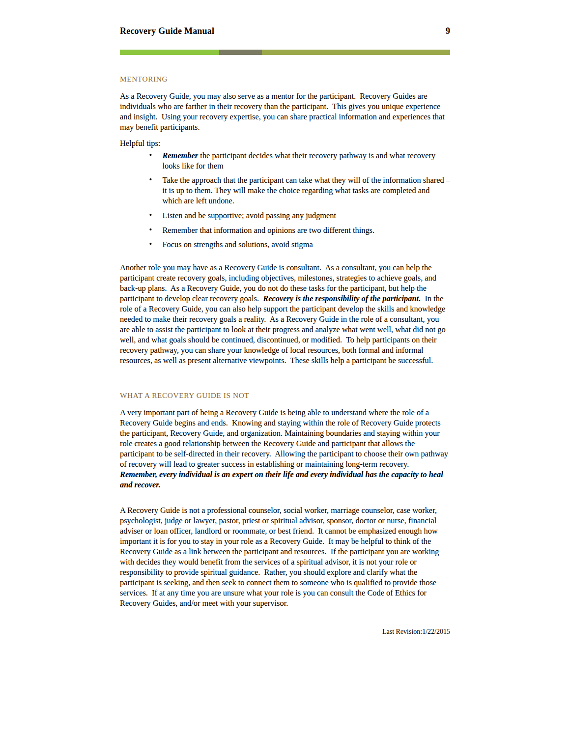Recovery Guide Manual 9
MENTORING
As a Recovery Guide, you may also serve as a mentor for the participant. Recovery Guides are individuals who are farther in their recovery than the participant. This gives you unique experience and insight. Using your recovery expertise, you can share practical information and experiences that may benefit participants.
Helpful tips:
Remember the participant decides what their recovery pathway is and what recovery looks like for them
Take the approach that the participant can take what they will of the information shared – it is up to them. They will make the choice regarding what tasks are completed and which are left undone.
Listen and be supportive; avoid passing any judgment
Remember that information and opinions are two different things.
Focus on strengths and solutions, avoid stigma
Another role you may have as a Recovery Guide is consultant. As a consultant, you can help the participant create recovery goals, including objectives, milestones, strategies to achieve goals, and back-up plans. As a Recovery Guide, you do not do these tasks for the participant, but help the participant to develop clear recovery goals. Recovery is the responsibility of the participant. In the role of a Recovery Guide, you can also help support the participant develop the skills and knowledge needed to make their recovery goals a reality. As a Recovery Guide in the role of a consultant, you are able to assist the participant to look at their progress and analyze what went well, what did not go well, and what goals should be continued, discontinued, or modified. To help participants on their recovery pathway, you can share your knowledge of local resources, both formal and informal resources, as well as present alternative viewpoints. These skills help a participant be successful.
WHAT A RECOVERY GUIDE IS NOT
A very important part of being a Recovery Guide is being able to understand where the role of a Recovery Guide begins and ends. Knowing and staying within the role of Recovery Guide protects the participant, Recovery Guide, and organization. Maintaining boundaries and staying within your role creates a good relationship between the Recovery Guide and participant that allows the participant to be self-directed in their recovery. Allowing the participant to choose their own pathway of recovery will lead to greater success in establishing or maintaining long-term recovery. Remember, every individual is an expert on their life and every individual has the capacity to heal and recover.
A Recovery Guide is not a professional counselor, social worker, marriage counselor, case worker, psychologist, judge or lawyer, pastor, priest or spiritual advisor, sponsor, doctor or nurse, financial adviser or loan officer, landlord or roommate, or best friend. It cannot be emphasized enough how important it is for you to stay in your role as a Recovery Guide. It may be helpful to think of the Recovery Guide as a link between the participant and resources. If the participant you are working with decides they would benefit from the services of a spiritual advisor, it is not your role or responsibility to provide spiritual guidance. Rather, you should explore and clarify what the participant is seeking, and then seek to connect them to someone who is qualified to provide those services. If at any time you are unsure what your role is you can consult the Code of Ethics for Recovery Guides, and/or meet with your supervisor.
Last Revision:1/22/2015